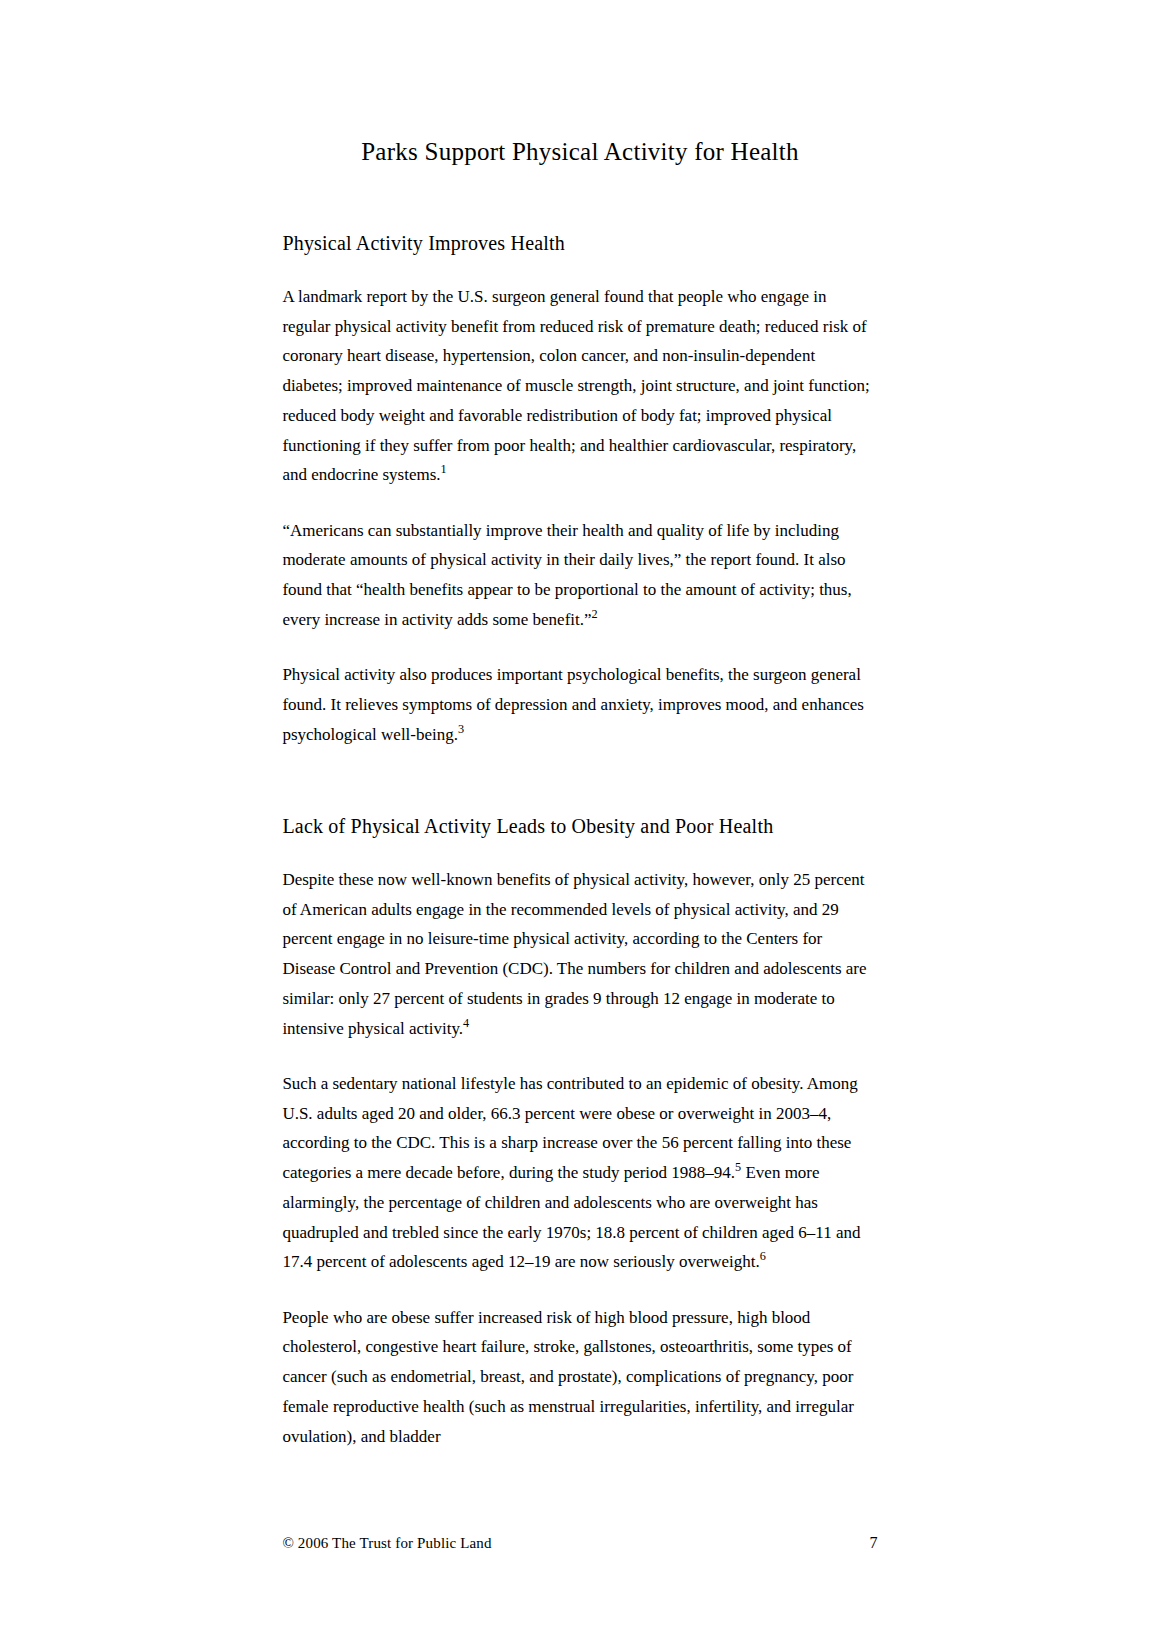Parks Support Physical Activity for Health
Physical Activity Improves Health
A landmark report by the U.S. surgeon general found that people who engage in regular physical activity benefit from reduced risk of premature death; reduced risk of coronary heart disease, hypertension, colon cancer, and non-insulin-dependent diabetes; improved maintenance of muscle strength, joint structure, and joint function; reduced body weight and favorable redistribution of body fat; improved physical functioning if they suffer from poor health; and healthier cardiovascular, respiratory, and endocrine systems.1
“Americans can substantially improve their health and quality of life by including moderate amounts of physical activity in their daily lives,” the report found. It also found that “health benefits appear to be proportional to the amount of activity; thus, every increase in activity adds some benefit.”2
Physical activity also produces important psychological benefits, the surgeon general found. It relieves symptoms of depression and anxiety, improves mood, and enhances psychological well-being.3
Lack of Physical Activity Leads to Obesity and Poor Health
Despite these now well-known benefits of physical activity, however, only 25 percent of American adults engage in the recommended levels of physical activity, and 29 percent engage in no leisure-time physical activity, according to the Centers for Disease Control and Prevention (CDC). The numbers for children and adolescents are similar: only 27 percent of students in grades 9 through 12 engage in moderate to intensive physical activity.4
Such a sedentary national lifestyle has contributed to an epidemic of obesity. Among U.S. adults aged 20 and older, 66.3 percent were obese or overweight in 2003–4, according to the CDC. This is a sharp increase over the 56 percent falling into these categories a mere decade before, during the study period 1988–94.5 Even more alarmingly, the percentage of children and adolescents who are overweight has quadrupled and trebled since the early 1970s; 18.8 percent of children aged 6–11 and 17.4 percent of adolescents aged 12–19 are now seriously overweight.6
People who are obese suffer increased risk of high blood pressure, high blood cholesterol, congestive heart failure, stroke, gallstones, osteoarthritis, some types of cancer (such as endometrial, breast, and prostate), complications of pregnancy, poor female reproductive health (such as menstrual irregularities, infertility, and irregular ovulation), and bladder
© 2006 The Trust for Public Land 7